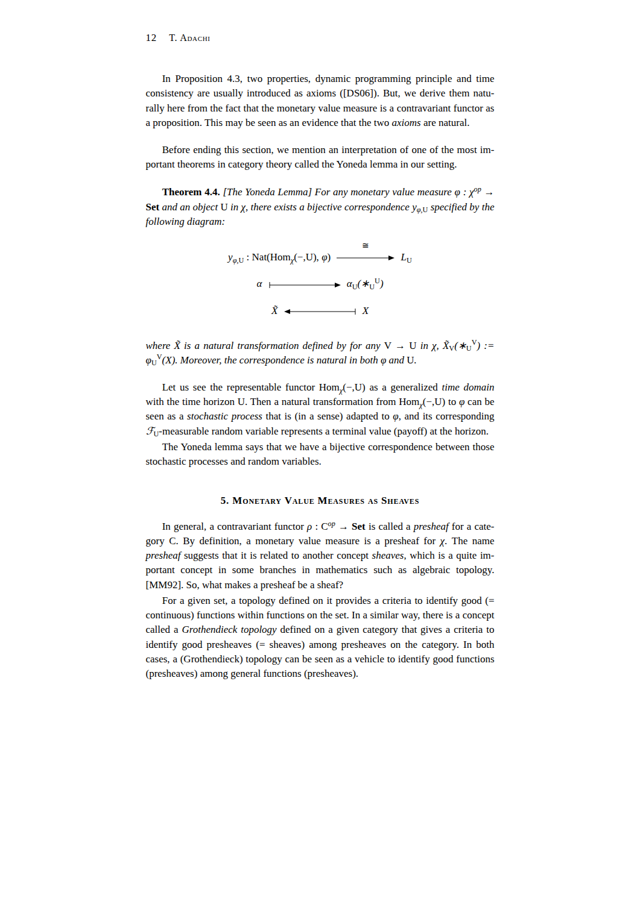12 T. Adachi
In Proposition 4.3, two properties, dynamic programming principle and time consistency are usually introduced as axioms ([DS06]). But, we derive them naturally here from the fact that the monetary value measure is a contravariant functor as a proposition. This may be seen as an evidence that the two axioms are natural.
Before ending this section, we mention an interpretation of one of the most important theorems in category theory called the Yoneda lemma in our setting.
Theorem 4.4. [The Yoneda Lemma] For any monetary value measure φ : χop → Set and an object U in χ, there exists a bijective correspondence yφ,U specified by the following diagram:
yφ,U : Nat(Homχ(−,U), φ) ≅ LU
α αU(∗UU)
X̃ X
where X̃ is a natural transformation defined by for any V → U in χ, X̃V(∗UV) := φUV(X). Moreover, the correspondence is natural in both φ and U.
Let us see the representable functor Homχ(−,U) as a generalized time domain with the time horizon U. Then a natural transformation from Homχ(−,U) to φ can be seen as a stochastic process that is (in a sense) adapted to φ, and its corresponding ℱU-measurable random variable represents a terminal value (payoff) at the horizon.
The Yoneda lemma says that we have a bijective correspondence between those stochastic processes and random variables.
5. Monetary Value Measures as Sheaves
In general, a contravariant functor ρ : Cop → Set is called a presheaf for a category C. By definition, a monetary value measure is a presheaf for χ. The name presheaf suggests that it is related to another concept sheaves, which is a quite important concept in some branches in mathematics such as algebraic topology. [MM92]. So, what makes a presheaf be a sheaf?
For a given set, a topology defined on it provides a criteria to identify good (= continuous) functions within functions on the set. In a similar way, there is a concept called a Grothendieck topology defined on a given category that gives a criteria to identify good presheaves (= sheaves) among presheaves on the category. In both cases, a (Grothendieck) topology can be seen as a vehicle to identify good functions (presheaves) among general functions (presheaves).